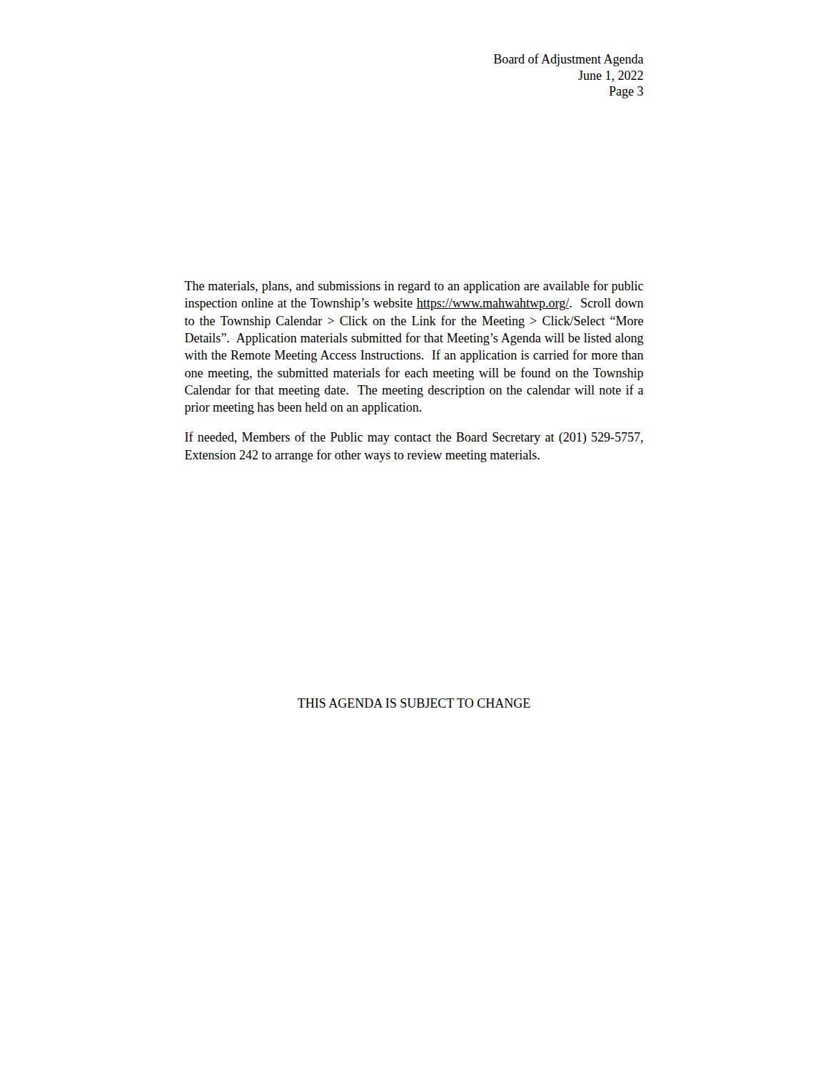Board of Adjustment Agenda
June 1, 2022
Page 3
The materials, plans, and submissions in regard to an application are available for public inspection online at the Township’s website https://www.mahwahtwp.org/. Scroll down to the Township Calendar > Click on the Link for the Meeting > Click/Select “More Details”. Application materials submitted for that Meeting’s Agenda will be listed along with the Remote Meeting Access Instructions. If an application is carried for more than one meeting, the submitted materials for each meeting will be found on the Township Calendar for that meeting date. The meeting description on the calendar will note if a prior meeting has been held on an application.
If needed, Members of the Public may contact the Board Secretary at (201) 529-5757, Extension 242 to arrange for other ways to review meeting materials.
THIS AGENDA IS SUBJECT TO CHANGE